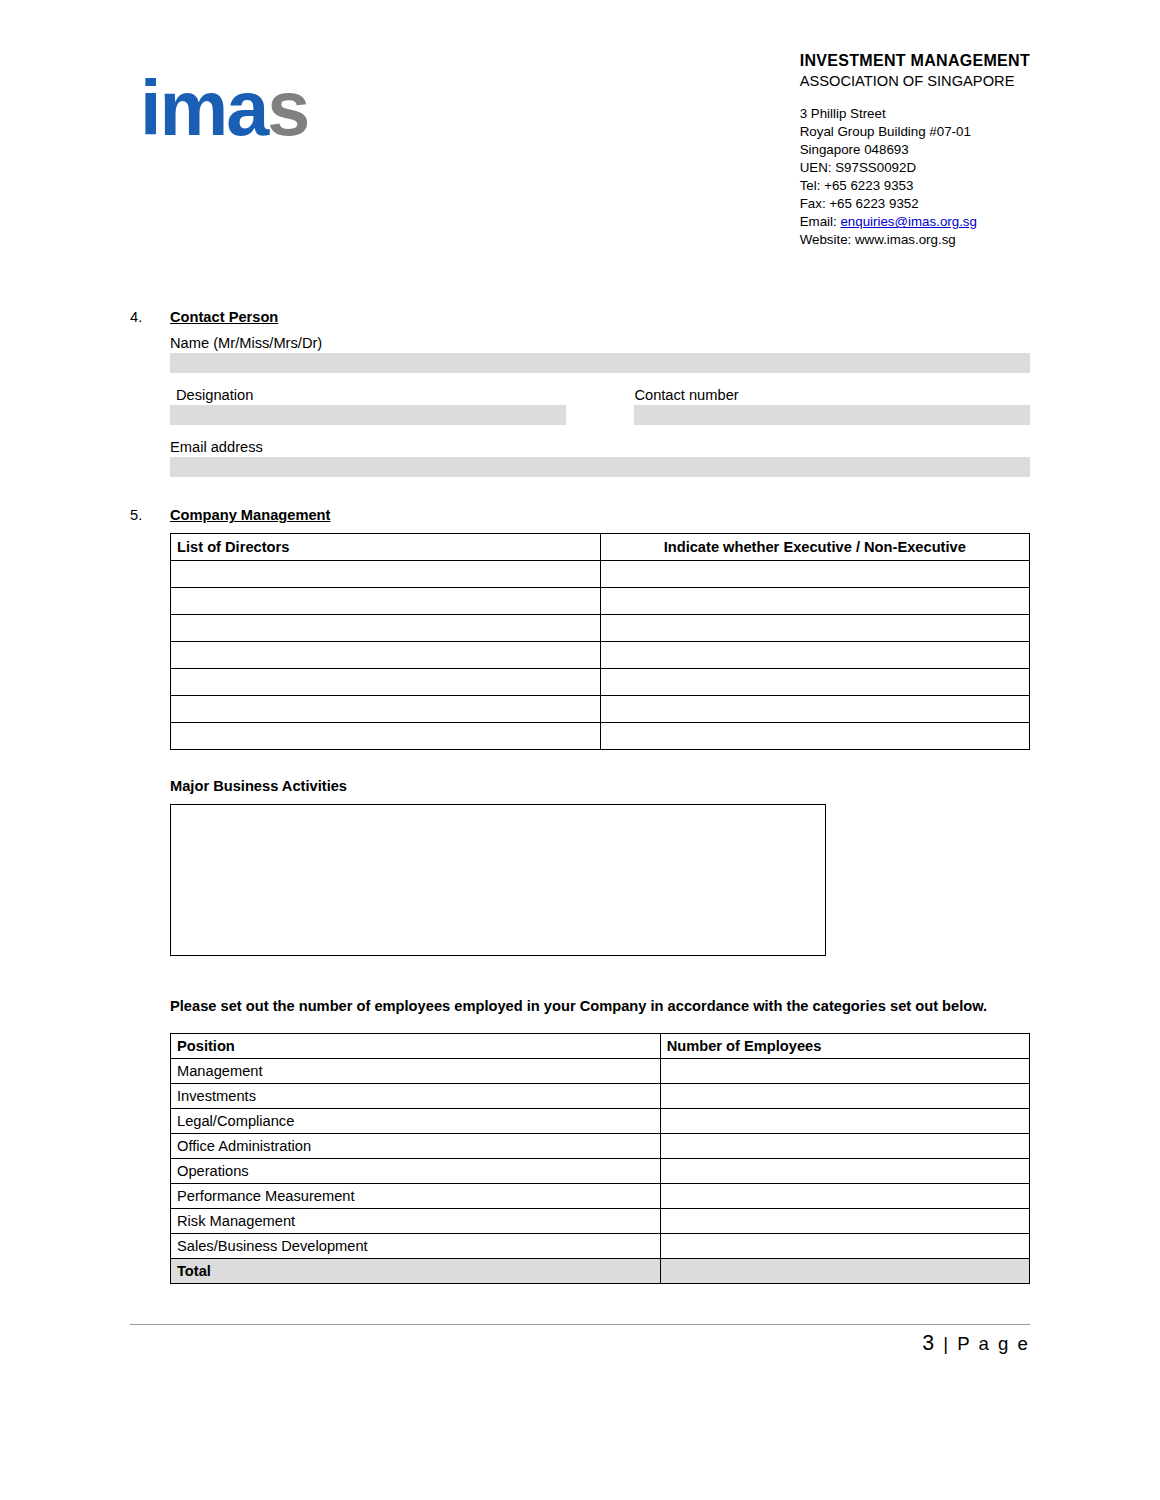ima s
INVESTMENT MANAGEMENT
ASSOCIATION OF SINGAPORE
3 Phillip Street
Royal Group Building #07-01
Singapore 048693
UEN: S97SS0092D
Tel: +65 6223 9353
Fax: +65 6223 9352
Email: enquiries@imas.org.sg
Website: www.imas.org.sg
4.
Contact Person
Name (Mr/Miss/Mrs/Dr)
Designation
Contact number
Email address
5.
Company Management
| List of Directors | Indicate whether Executive / Non-Executive |
| --- | --- |
Major Business Activities
Please set out the number of employees employed in your Company in accordance with the categories set out below.
| Position | Number of Employees |
| --- | --- |
| Management | |
| Investments | |
| Legal/Compliance | |
| Office Administration | |
| Operations | |
| Performance Measurement | |
| Risk Management | |
| Sales/Business Development | |
| Total | |
3 | P a g e